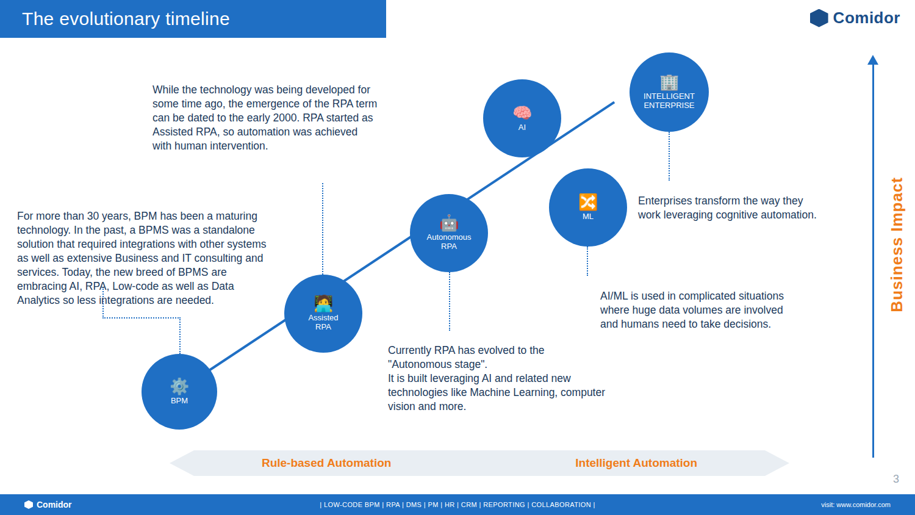The evolutionary timeline
Comidor
⚙️ BPM
🧑‍💻 Assisted
RPA
🤖 Autonomous
RPA
🔀 ML
🧠 AI
🏢 INTELLIGENT
ENTERPRISE
While the technology was being developed for some time ago, the emergence of the RPA term can be dated to the early 2000. RPA started as Assisted RPA, so automation was achieved with human intervention.
For more than 30 years, BPM has been a maturing technology. In the past, a BPMS was a standalone solution that required integrations with other systems as well as extensive Business and IT consulting and services. Today, the new breed of BPMS are embracing AI, RPA, Low-code as well as Data Analytics so less integrations are needed.
Currently RPA has evolved to the "Autonomous stage".
It is built leveraging AI and related new technologies like Machine Learning, computer vision and more.
AI/ML is used in complicated situations where huge data volumes are involved and humans need to take decisions.
Enterprises transform the way they work leveraging cognitive automation.
Business Impact
Rule-based Automation Intelligent Automation
3
Comidor
| LOW-CODE BPM | RPA | DMS | PM | HR | CRM | REPORTING | COLLABORATION |
visit: www.comidor.com